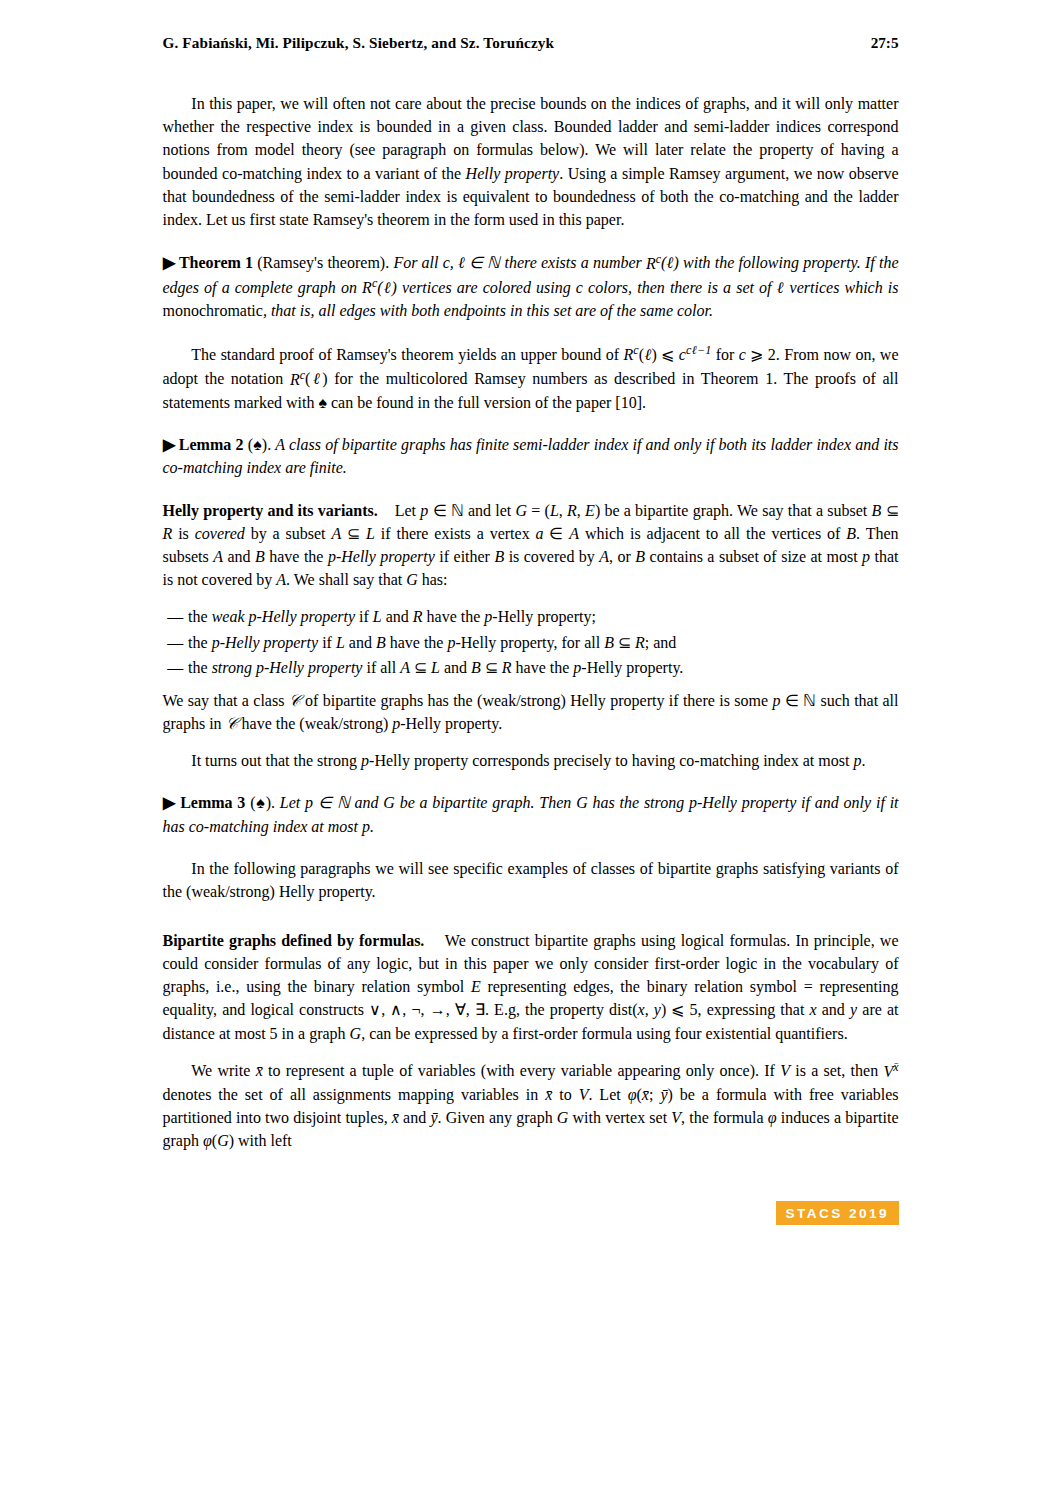G. Fabiański, Mi. Pilipczuk, S. Siebertz, and Sz. Toruńczyk 27:5
In this paper, we will often not care about the precise bounds on the indices of graphs, and it will only matter whether the respective index is bounded in a given class. Bounded ladder and semi-ladder indices correspond notions from model theory (see paragraph on formulas below). We will later relate the property of having a bounded co-matching index to a variant of the Helly property. Using a simple Ramsey argument, we now observe that boundedness of the semi-ladder index is equivalent to boundedness of both the co-matching and the ladder index. Let us first state Ramsey's theorem in the form used in this paper.
▶ Theorem 1 (Ramsey's theorem). For all c, ℓ ∈ ℕ there exists a number Rc(ℓ) with the following property. If the edges of a complete graph on Rc(ℓ) vertices are colored using c colors, then there is a set of ℓ vertices which is monochromatic, that is, all edges with both endpoints in this set are of the same color.
The standard proof of Ramsey's theorem yields an upper bound of Rc(ℓ) ⩽ ccℓ−1 for c ⩾ 2. From now on, we adopt the notation Rc(ℓ) for the multicolored Ramsey numbers as described in Theorem 1. The proofs of all statements marked with ♠ can be found in the full version of the paper [10].
▶ Lemma 2 (♠). A class of bipartite graphs has finite semi-ladder index if and only if both its ladder index and its co-matching index are finite.
Helly property and its variants. Let p ∈ ℕ and let G = (L, R, E) be a bipartite graph. We say that a subset B ⊆ R is covered by a subset A ⊆ L if there exists a vertex a ∈ A which is adjacent to all the vertices of B. Then subsets A and B have the p-Helly property if either B is covered by A, or B contains a subset of size at most p that is not covered by A. We shall say that G has:
the weak p-Helly property if L and R have the p-Helly property;
the p-Helly property if L and B have the p-Helly property, for all B ⊆ R; and
the strong p-Helly property if all A ⊆ L and B ⊆ R have the p-Helly property.
We say that a class 𝒞 of bipartite graphs has the (weak/strong) Helly property if there is some p ∈ ℕ such that all graphs in 𝒞 have the (weak/strong) p-Helly property.
It turns out that the strong p-Helly property corresponds precisely to having co-matching index at most p.
▶ Lemma 3 (♠). Let p ∈ ℕ and G be a bipartite graph. Then G has the strong p-Helly property if and only if it has co-matching index at most p.
In the following paragraphs we will see specific examples of classes of bipartite graphs satisfying variants of the (weak/strong) Helly property.
Bipartite graphs defined by formulas. We construct bipartite graphs using logical formulas. In principle, we could consider formulas of any logic, but in this paper we only consider first-order logic in the vocabulary of graphs, i.e., using the binary relation symbol E representing edges, the binary relation symbol = representing equality, and logical constructs ∨, ∧, ¬, →, ∀, ∃. E.g, the property dist(x, y) ⩽ 5, expressing that x and y are at distance at most 5 in a graph G, can be expressed by a first-order formula using four existential quantifiers.
We write x̄ to represent a tuple of variables (with every variable appearing only once). If V is a set, then Vx̄ denotes the set of all assignments mapping variables in x̄ to V. Let φ(x̄; ȳ) be a formula with free variables partitioned into two disjoint tuples, x̄ and ȳ. Given any graph G with vertex set V, the formula φ induces a bipartite graph φ(G) with left
STACS 2019